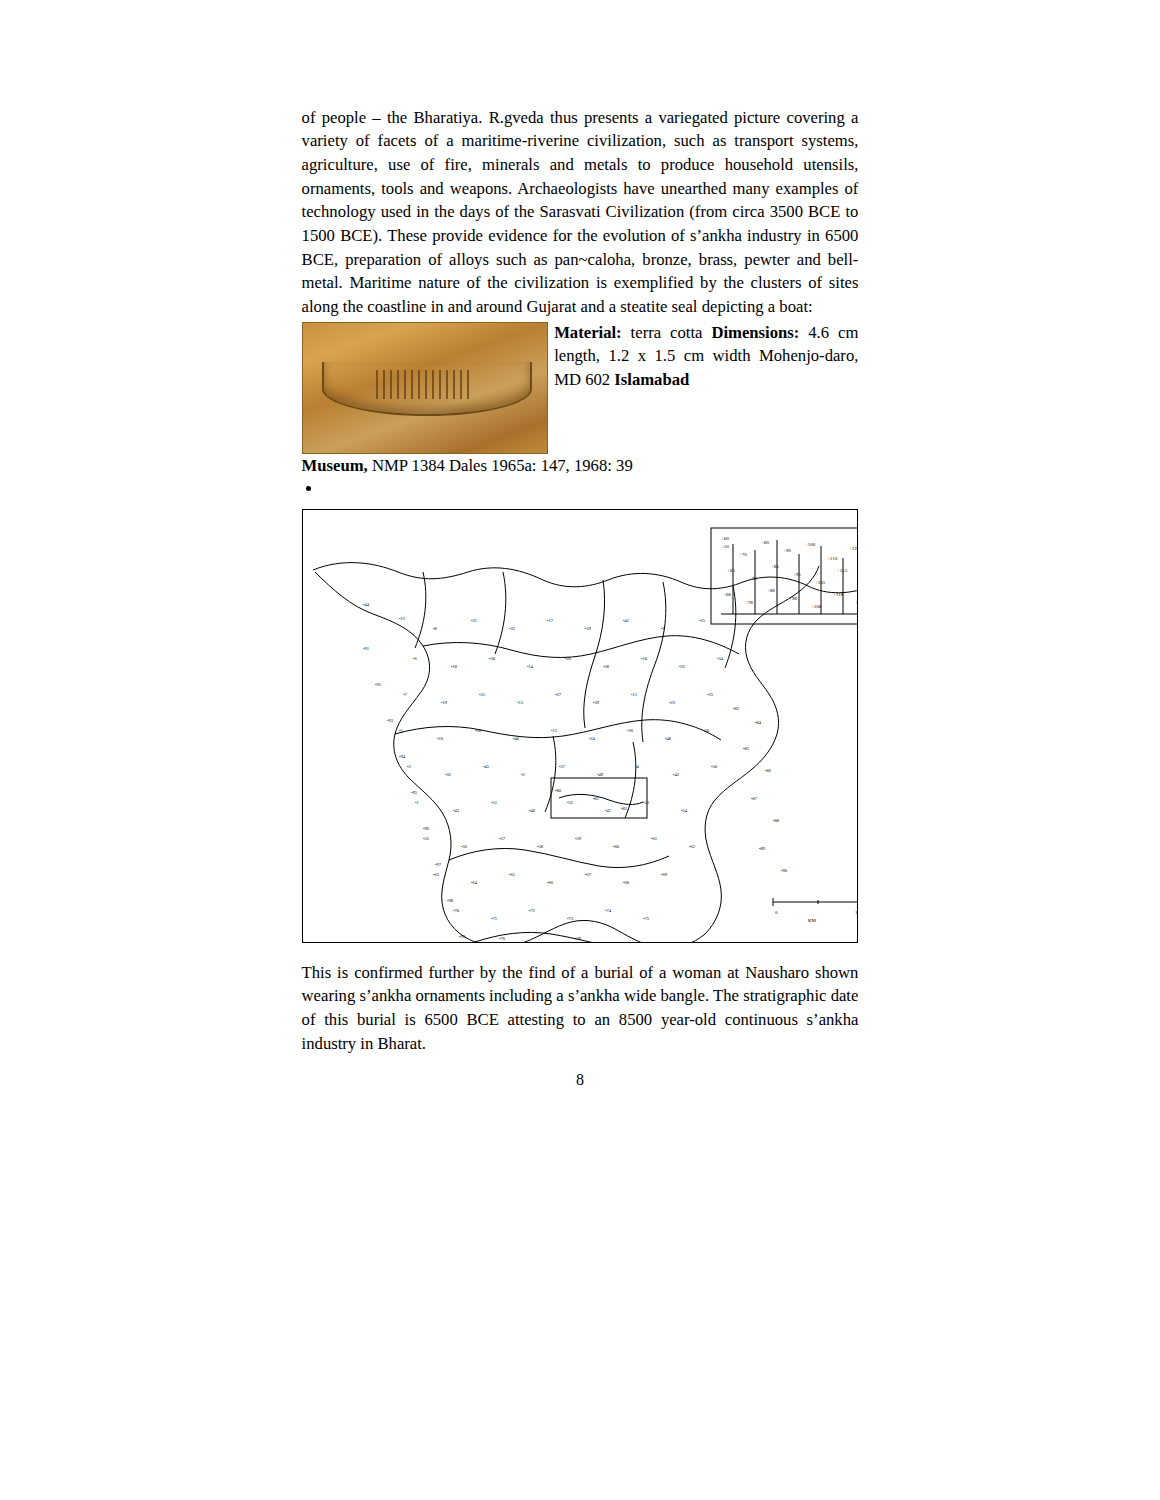of people – the Bharatiya. R.gveda thus presents a variegated picture covering a variety of facets of a maritime-riverine civilization, such as transport systems, agriculture, use of fire, minerals and metals to produce household utensils, ornaments, tools and weapons. Archaeologists have unearthed many examples of technology used in the days of the Sarasvati Civilization (from circa 3500 BCE to 1500 BCE). These provide evidence for the evolution of s’ankha industry in 6500 BCE, preparation of alloys such as pan~caloha, bronze, brass, pewter and bell-metal. Maritime nature of the civilization is exemplified by the clusters of sites along the coastline in and around Gujarat and a steatite seal depicting a boat:
Material: terra cotta Dimensions: 4.6 cm length, 1.2 x 1.5 cm width Mohenjo-daro, MD 602 Islamabad
Museum, NMP 1384 Dales 1965a: 147, 1968: 39
0 100 KM +60 +50 +70 +80 +90 +100 +110 +120 +130 +65 +75 +85 +95 +105 +115 +125 +68 +78 +88 +98 +108 +118 +128 •44 •12 •8 •21 •33 •17 •29 •41 •9 •25 •6 •18 •30 •14 •26 •38 •10 •22 •34 •7 •19 •31 •15 •27 •39 •11 •23 •35 •5 •16 •28 •40 •13 •24 •36 •48 •20 •3 •32 •45 •2 •37 •49 •4 •42 •50 •1 •43 •51 •46 •52 •47 •53 •54 •55 •56 •57 •58 •59 •60 •61 •62 •63 •64 •65 •66 •67 •68 •69 •70 •71 •72 •73 •74 •75 •76 •77 •78 •79 •80 •81 •82 •83 •84 •85 •86 •87 •88 •89 •90 •91 •92 •93 •94 •95 •96 •97 •98 •99
This is confirmed further by the find of a burial of a woman at Nausharo shown wearing s’ankha ornaments including a s’ankha wide bangle. The stratigraphic date of this burial is 6500 BCE attesting to an 8500 year-old continuous s’ankha industry in Bharat.
8